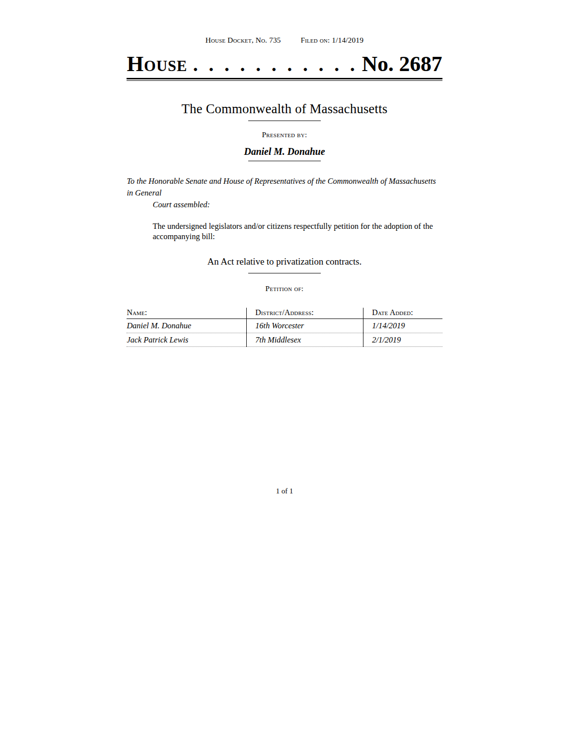House Docket, No. 735 Filed on: 1/14/2019
House . . . . . . . . . . . . . . . . No. 2687
The Commonwealth of Massachusetts
Presented by:
Daniel M. Donahue
To the Honorable Senate and House of Representatives of the Commonwealth of Massachusetts in General Court assembled:
The undersigned legislators and/or citizens respectfully petition for the adoption of the accompanying bill:
An Act relative to privatization contracts.
Petition of:
| Name: | District/Address: | Date Added: |
| --- | --- | --- |
| Daniel M. Donahue | 16th Worcester | 1/14/2019 |
| Jack Patrick Lewis | 7th Middlesex | 2/1/2019 |
1 of 1